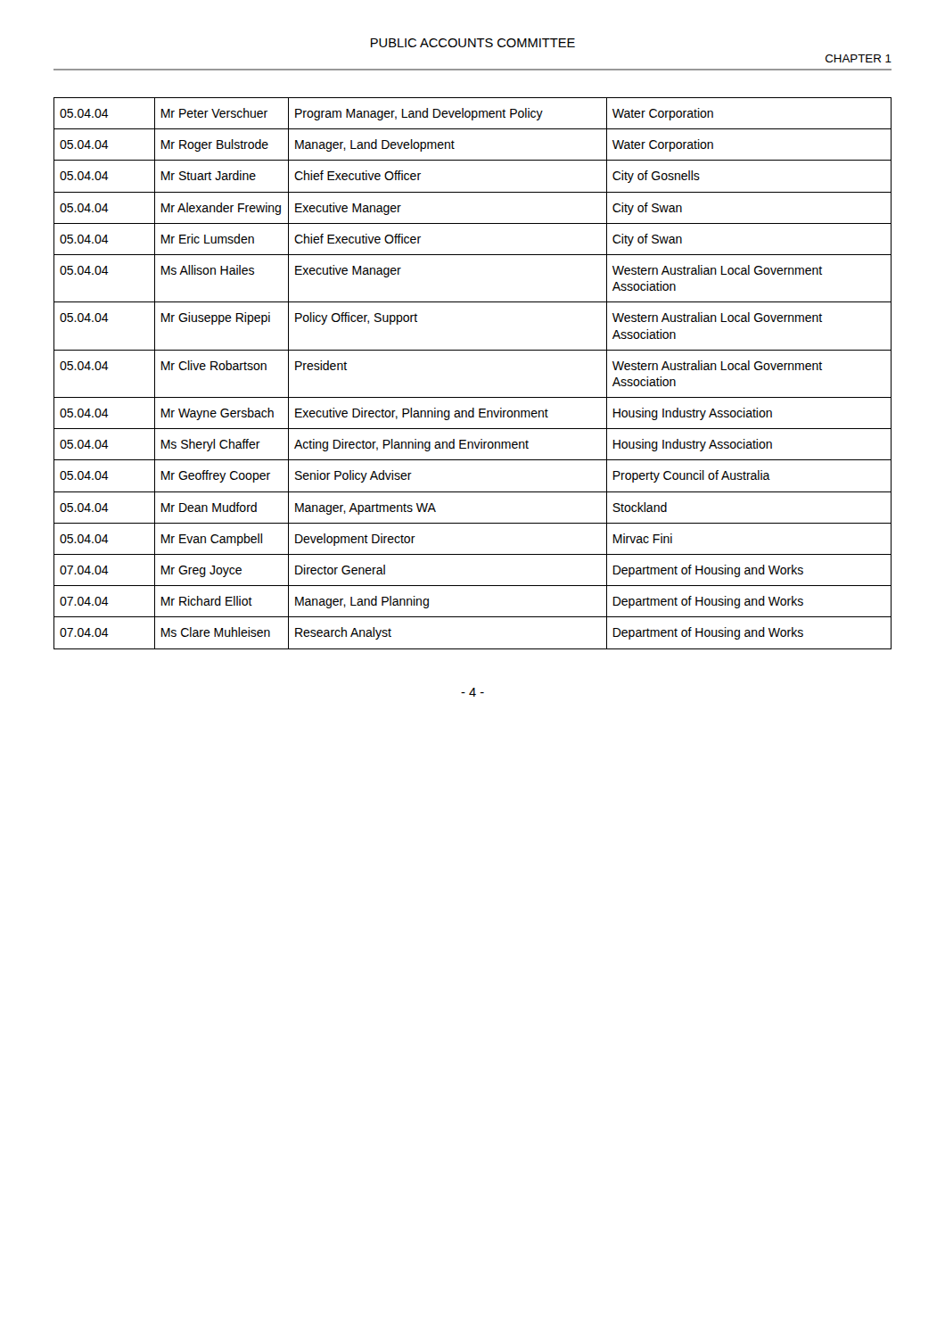PUBLIC ACCOUNTS COMMITTEE
CHAPTER 1
| 05.04.04 | Mr Peter Verschuer | Program Manager, Land Development Policy | Water Corporation |
| 05.04.04 | Mr Roger Bulstrode | Manager, Land Development | Water Corporation |
| 05.04.04 | Mr Stuart Jardine | Chief Executive Officer | City of Gosnells |
| 05.04.04 | Mr Alexander Frewing | Executive Manager | City of Swan |
| 05.04.04 | Mr Eric Lumsden | Chief Executive Officer | City of Swan |
| 05.04.04 | Ms Allison Hailes | Executive Manager | Western Australian Local Government Association |
| 05.04.04 | Mr Giuseppe Ripepi | Policy Officer, Support | Western Australian Local Government Association |
| 05.04.04 | Mr Clive Robartson | President | Western Australian Local Government Association |
| 05.04.04 | Mr Wayne Gersbach | Executive Director, Planning and Environment | Housing Industry Association |
| 05.04.04 | Ms Sheryl Chaffer | Acting Director, Planning and Environment | Housing Industry Association |
| 05.04.04 | Mr Geoffrey Cooper | Senior Policy Adviser | Property Council of Australia |
| 05.04.04 | Mr Dean Mudford | Manager, Apartments WA | Stockland |
| 05.04.04 | Mr Evan Campbell | Development Director | Mirvac Fini |
| 07.04.04 | Mr Greg Joyce | Director General | Department of Housing and Works |
| 07.04.04 | Mr Richard Elliot | Manager, Land Planning | Department of Housing and Works |
| 07.04.04 | Ms Clare Muhleisen | Research Analyst | Department of Housing and Works |
- 4 -